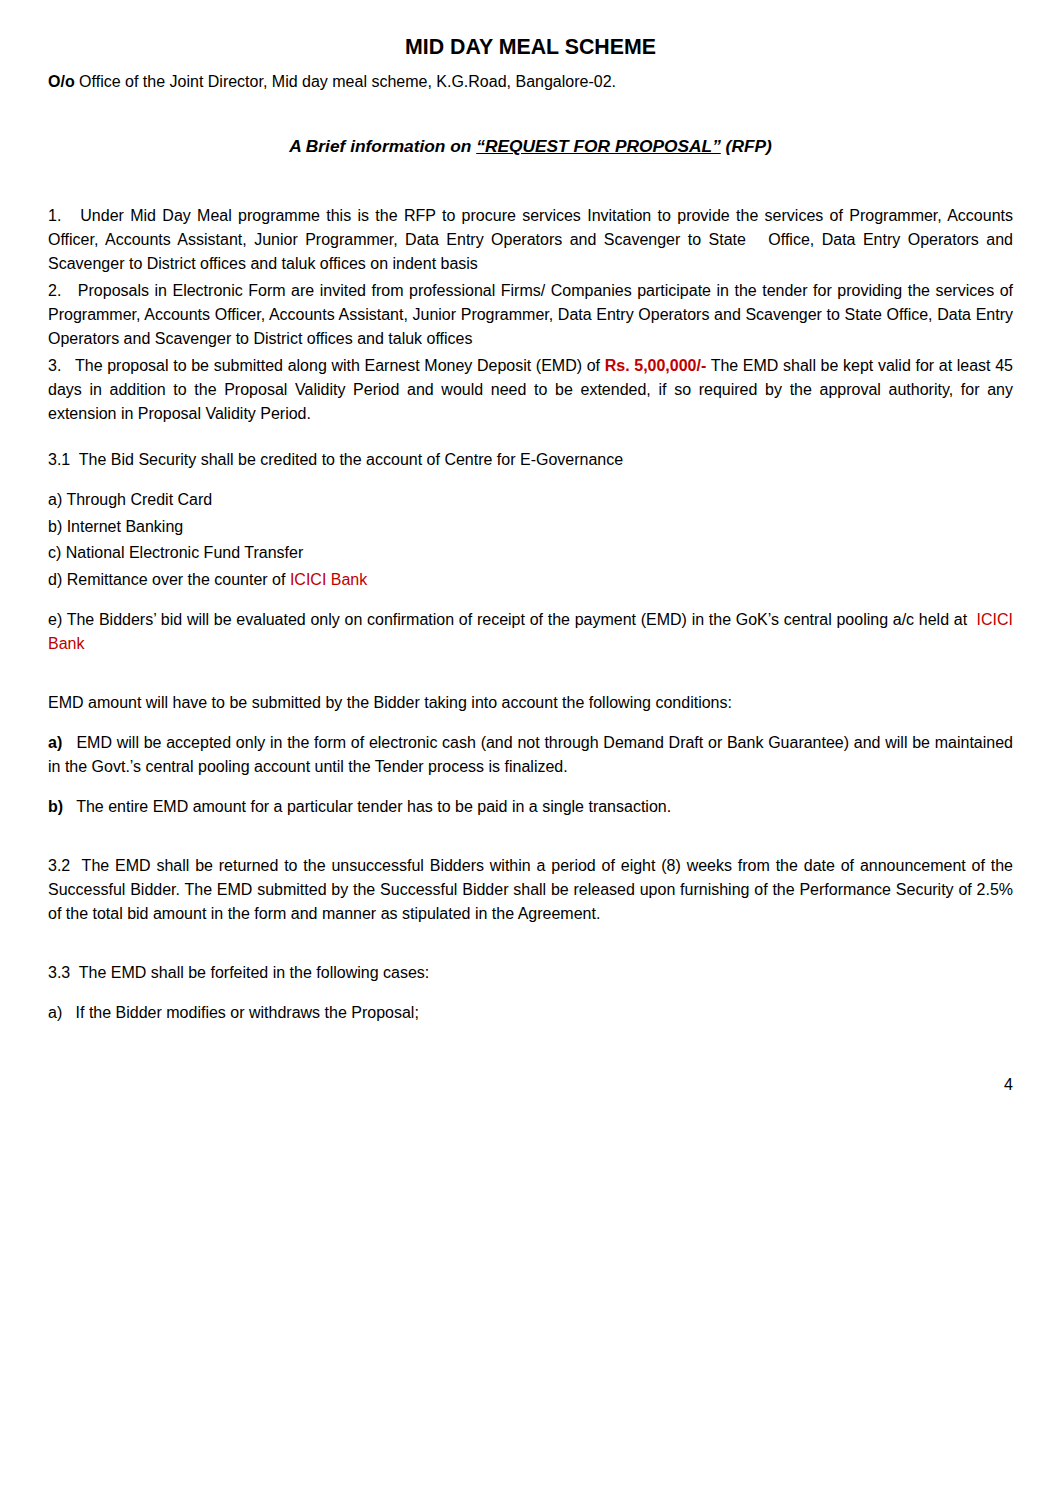MID DAY MEAL SCHEME
O/o Office of the Joint Director, Mid day meal scheme, K.G.Road, Bangalore-02.
A Brief information on “REQUEST FOR PROPOSAL” (RFP)
1. Under Mid Day Meal programme this is the RFP to procure services Invitation to provide the services of Programmer, Accounts Officer, Accounts Assistant, Junior Programmer, Data Entry Operators and Scavenger to State Office, Data Entry Operators and Scavenger to District offices and taluk offices on indent basis
2. Proposals in Electronic Form are invited from professional Firms/ Companies participate in the tender for providing the services of Programmer, Accounts Officer, Accounts Assistant, Junior Programmer, Data Entry Operators and Scavenger to State Office, Data Entry Operators and Scavenger to District offices and taluk offices
3. The proposal to be submitted along with Earnest Money Deposit (EMD) of Rs. 5,00,000/- The EMD shall be kept valid for at least 45 days in addition to the Proposal Validity Period and would need to be extended, if so required by the approval authority, for any extension in Proposal Validity Period.
3.1 The Bid Security shall be credited to the account of Centre for E-Governance
a) Through Credit Card
b) Internet Banking
c) National Electronic Fund Transfer
d) Remittance over the counter of ICICI Bank
e) The Bidders’ bid will be evaluated only on confirmation of receipt of the payment (EMD) in the GoK’s central pooling a/c held at ICICI Bank
EMD amount will have to be submitted by the Bidder taking into account the following conditions:
a) EMD will be accepted only in the form of electronic cash (and not through Demand Draft or Bank Guarantee) and will be maintained in the Govt.’s central pooling account until the Tender process is finalized.
b) The entire EMD amount for a particular tender has to be paid in a single transaction.
3.2 The EMD shall be returned to the unsuccessful Bidders within a period of eight (8) weeks from the date of announcement of the Successful Bidder. The EMD submitted by the Successful Bidder shall be released upon furnishing of the Performance Security of 2.5% of the total bid amount in the form and manner as stipulated in the Agreement.
3.3 The EMD shall be forfeited in the following cases:
a) If the Bidder modifies or withdraws the Proposal;
4